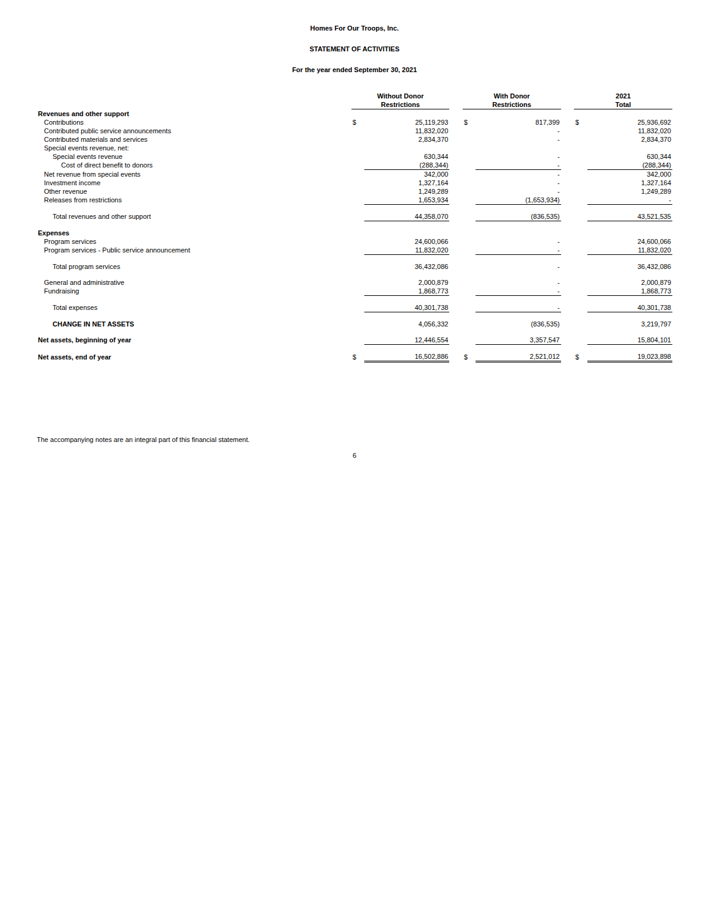Homes For Our Troops, Inc.
STATEMENT OF ACTIVITIES
For the year ended September 30, 2021
| | | Without Donor | | With Donor | | 2021 |
| | | Restrictions | | Restrictions | | Total |
| Revenues and other support | | | | | | | | | |
| Contributions | | $ | 25,119,293 | | $ | 817,399 | | $ | 25,936,692 |
| Contributed public service announcements | | | 11,832,020 | | | - | | | 11,832,020 |
| Contributed materials and services | | | 2,834,370 | | | - | | | 2,834,370 |
| Special events revenue, net: | | | | | | | | | |
| Special events revenue | | | 630,344 | | | - | | | 630,344 |
| Cost of direct benefit to donors | | | (288,344) | | | - | | | (288,344) |
| Net revenue from special events | | | 342,000 | | | - | | | 342,000 |
| Investment income | | | 1,327,164 | | | - | | | 1,327,164 |
| Other revenue | | | 1,249,289 | | | - | | | 1,249,289 |
| Releases from restrictions | | | 1,653,934 | | | (1,653,934) | | | - |
| Total revenues and other support | | | 44,358,070 | | | (836,535) | | | 43,521,535 |
| Expenses | | | | | | | | | |
| Program services | | | 24,600,066 | | | - | | | 24,600,066 |
| Program services - Public service announcement | | | 11,832,020 | | | - | | | 11,832,020 |
| Total program services | | | 36,432,086 | | | - | | | 36,432,086 |
| General and administrative | | | 2,000,879 | | | - | | | 2,000,879 |
| Fundraising | | | 1,868,773 | | | - | | | 1,868,773 |
| Total expenses | | | 40,301,738 | | | - | | | 40,301,738 |
| CHANGE IN NET ASSETS | | | 4,056,332 | | | (836,535) | | | 3,219,797 |
| Net assets, beginning of year | | | 12,446,554 | | | 3,357,547 | | | 15,804,101 |
| Net assets, end of year | | $ | 16,502,886 | | $ | 2,521,012 | | $ | 19,023,898 |
The accompanying notes are an integral part of this financial statement.
6